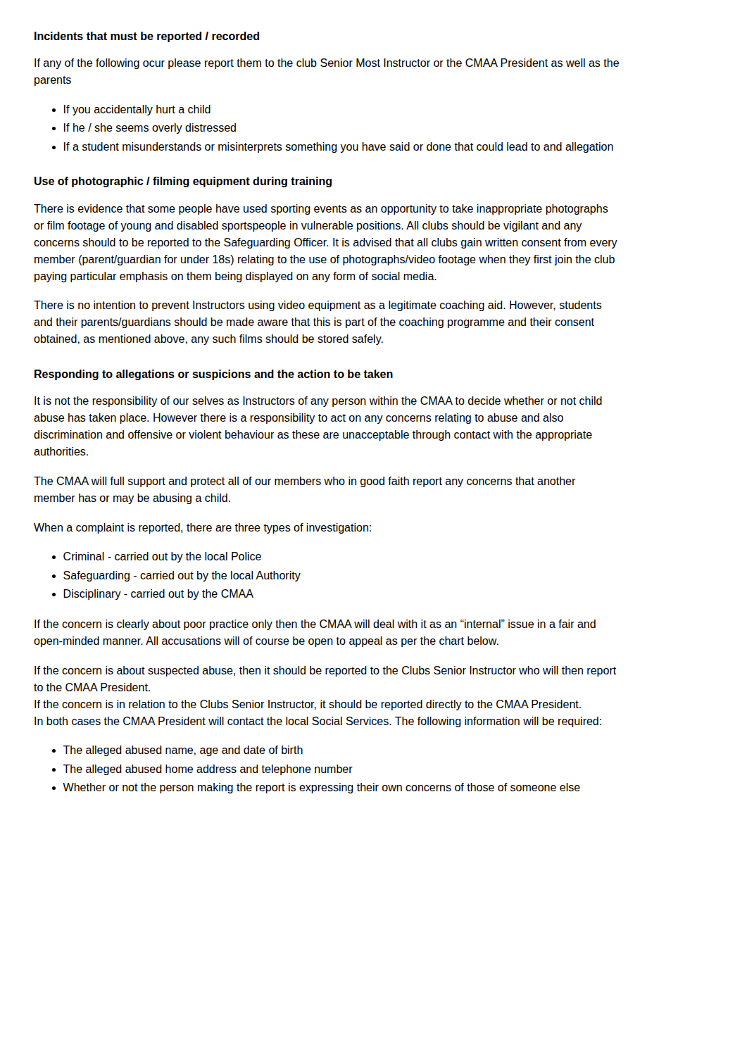Incidents that must be reported / recorded
If any of the following ocur please report them to the club Senior Most Instructor or the CMAA President as well as the parents
If you accidentally hurt a child
If he / she seems overly distressed
If a student misunderstands or misinterprets something you have said or done that could lead to and allegation
Use of photographic / filming equipment during training
There is evidence that some people have used sporting events as an opportunity to take inappropriate photographs or film footage of young and disabled sportspeople in vulnerable positions. All clubs should be vigilant and any concerns should to be reported to the Safeguarding Officer. It is advised that all clubs gain written consent from every member (parent/guardian for under 18s) relating to the use of photographs/video footage when they first join the club paying particular emphasis on them being displayed on any form of social media.
There is no intention to prevent Instructors using video equipment as a legitimate coaching aid. However, students and their parents/guardians should be made aware that this is part of the coaching programme and their consent obtained, as mentioned above, any such films should be stored safely.
Responding to allegations or suspicions and the action to be taken
It is not the responsibility of our selves as Instructors of any person within the CMAA to decide whether or not child abuse has taken place. However there is a responsibility to act on any concerns relating to abuse and also discrimination and offensive or violent behaviour as these are unacceptable through contact with the appropriate authorities.
The CMAA will full support and protect all of our members who in good faith report any concerns that another member has or may be abusing a child.
When a complaint is reported, there are three types of investigation:
Criminal - carried out by the local Police
Safeguarding - carried out by the local Authority
Disciplinary - carried out by the CMAA
If the concern is clearly about poor practice only then the CMAA will deal with it as an “internal” issue in a fair and open-minded manner. All accusations will of course be open to appeal as per the chart below.
If the concern is about suspected abuse, then it should be reported to the Clubs Senior Instructor who will then report to the CMAA President.
If the concern is in relation to the Clubs Senior Instructor, it should be reported directly to the CMAA President.
In both cases the CMAA President will contact the local Social Services. The following information will be required:
The alleged abused name, age and date of birth
The alleged abused home address and telephone number
Whether or not the person making the report is expressing their own concerns of those of someone else